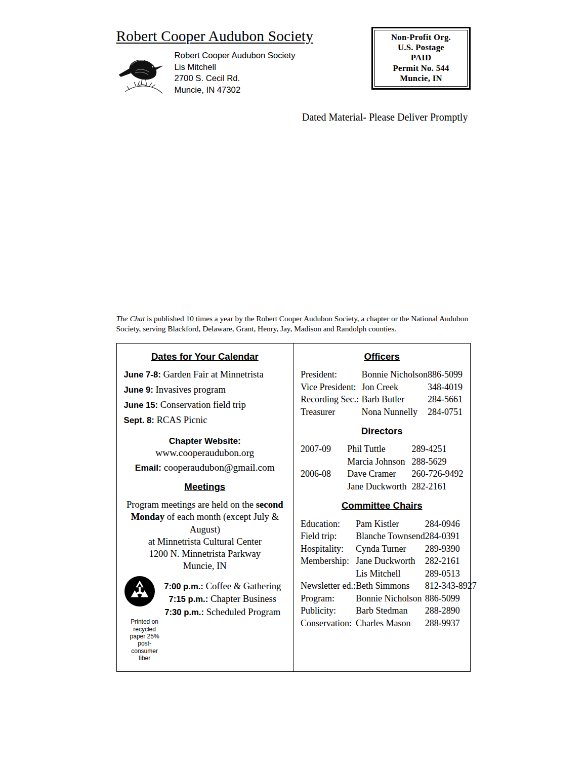Robert Cooper Audubon Society
Robert Cooper Audubon Society
Lis Mitchell
2700 S. Cecil Rd.
Muncie, IN 47302
Non-Profit Org.
U.S. Postage
PAID
Permit No. 544
Muncie, IN
Dated Material- Please Deliver Promptly
The Chat is published 10 times a year by the Robert Cooper Audubon Society, a chapter or the National Audubon Society, serving Blackford, Delaware, Grant, Henry, Jay, Madison and Randolph counties.
Dates for Your Calendar
June 7-8: Garden Fair at Minnetrista
June 9: Invasives program
June 15: Conservation field trip
Sept. 8: RCAS Picnic
Chapter Website: www.cooperaudubon.org
Email: cooperaudubon@gmail.com
Meetings
Program meetings are held on the second
Monday of each month (except July & August)
at Minnetrista Cultural Center
1200 N. Minnetrista Parkway
Muncie, IN
7:00 p.m.: Coffee & Gathering
7:15 p.m.: Chapter Business
7:30 p.m.: Scheduled Program
Printed on recycled paper 25% post-consumer fiber
Officers
| President: | Bonnie Nicholson | 886-5099 |
| Vice President: | Jon Creek | 348-4019 |
| Recording Sec.: | Barb Butler | 284-5661 |
| Treasurer | Nona Nunnelly | 284-0751 |
Directors
| 2007-09 | Phil Tuttle | 289-4251 |
| | Marcia Johnson | 288-5629 |
| 2006-08 | Dave Cramer | 260-726-9492 |
| | Jane Duckworth | 282-2161 |
Committee Chairs
| Education: | Pam Kistler | 284-0946 |
| Field trip: | Blanche Townsend | 284-0391 |
| Hospitality: | Cynda Turner | 289-9390 |
| Membership: | Jane Duckworth | 282-2161 |
| | Lis Mitchell | 289-0513 |
| Newsletter ed.: | Beth Simmons | 812-343-8927 |
| Program: | Bonnie Nicholson | 886-5099 |
| Publicity: | Barb Stedman | 288-2890 |
| Conservation: | Charles Mason | 288-9937 |